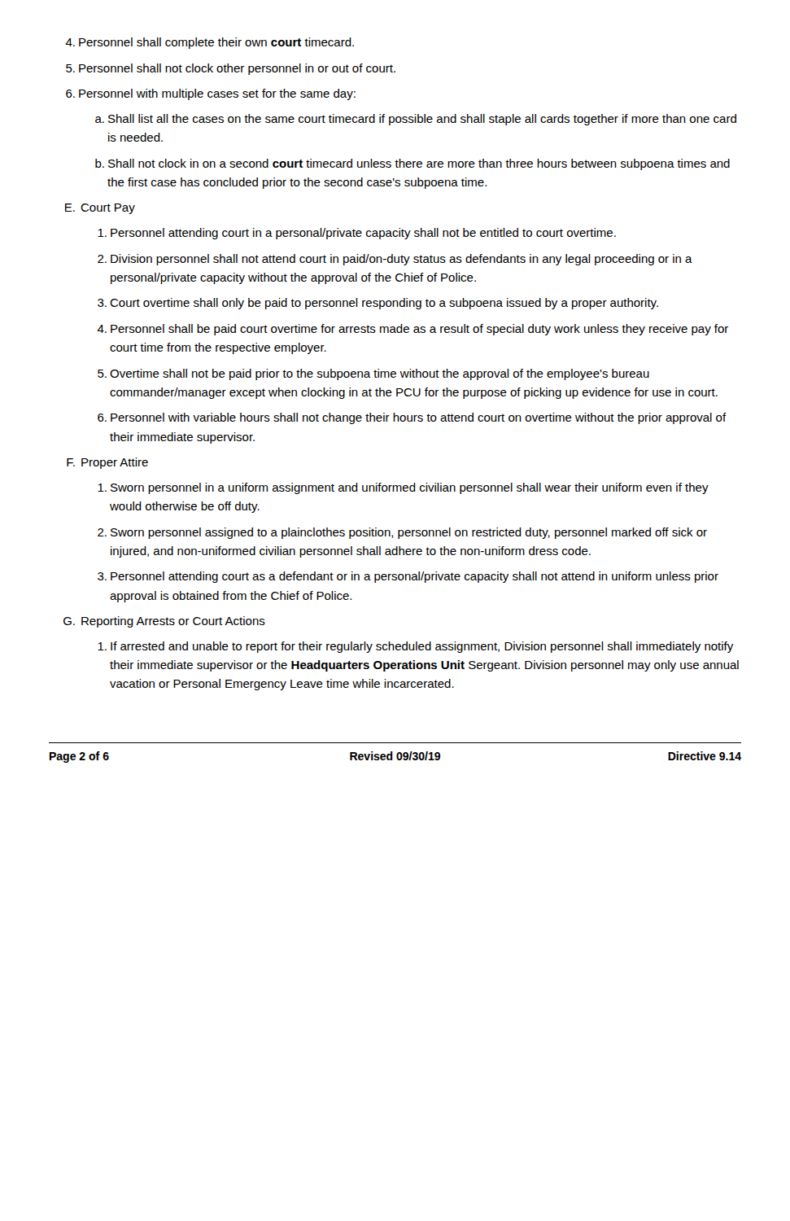4. Personnel shall complete their own court timecard.
5. Personnel shall not clock other personnel in or out of court.
6. Personnel with multiple cases set for the same day:
a. Shall list all the cases on the same court timecard if possible and shall staple all cards together if more than one card is needed.
b. Shall not clock in on a second court timecard unless there are more than three hours between subpoena times and the first case has concluded prior to the second case's subpoena time.
E. Court Pay
1. Personnel attending court in a personal/private capacity shall not be entitled to court overtime.
2. Division personnel shall not attend court in paid/on-duty status as defendants in any legal proceeding or in a personal/private capacity without the approval of the Chief of Police.
3. Court overtime shall only be paid to personnel responding to a subpoena issued by a proper authority.
4. Personnel shall be paid court overtime for arrests made as a result of special duty work unless they receive pay for court time from the respective employer.
5. Overtime shall not be paid prior to the subpoena time without the approval of the employee's bureau commander/manager except when clocking in at the PCU for the purpose of picking up evidence for use in court.
6. Personnel with variable hours shall not change their hours to attend court on overtime without the prior approval of their immediate supervisor.
F. Proper Attire
1. Sworn personnel in a uniform assignment and uniformed civilian personnel shall wear their uniform even if they would otherwise be off duty.
2. Sworn personnel assigned to a plainclothes position, personnel on restricted duty, personnel marked off sick or injured, and non-uniformed civilian personnel shall adhere to the non-uniform dress code.
3. Personnel attending court as a defendant or in a personal/private capacity shall not attend in uniform unless prior approval is obtained from the Chief of Police.
G. Reporting Arrests or Court Actions
1. If arrested and unable to report for their regularly scheduled assignment, Division personnel shall immediately notify their immediate supervisor or the Headquarters Operations Unit Sergeant. Division personnel may only use annual vacation or Personal Emergency Leave time while incarcerated.
Page 2 of 6 Revised 09/30/19 Directive 9.14